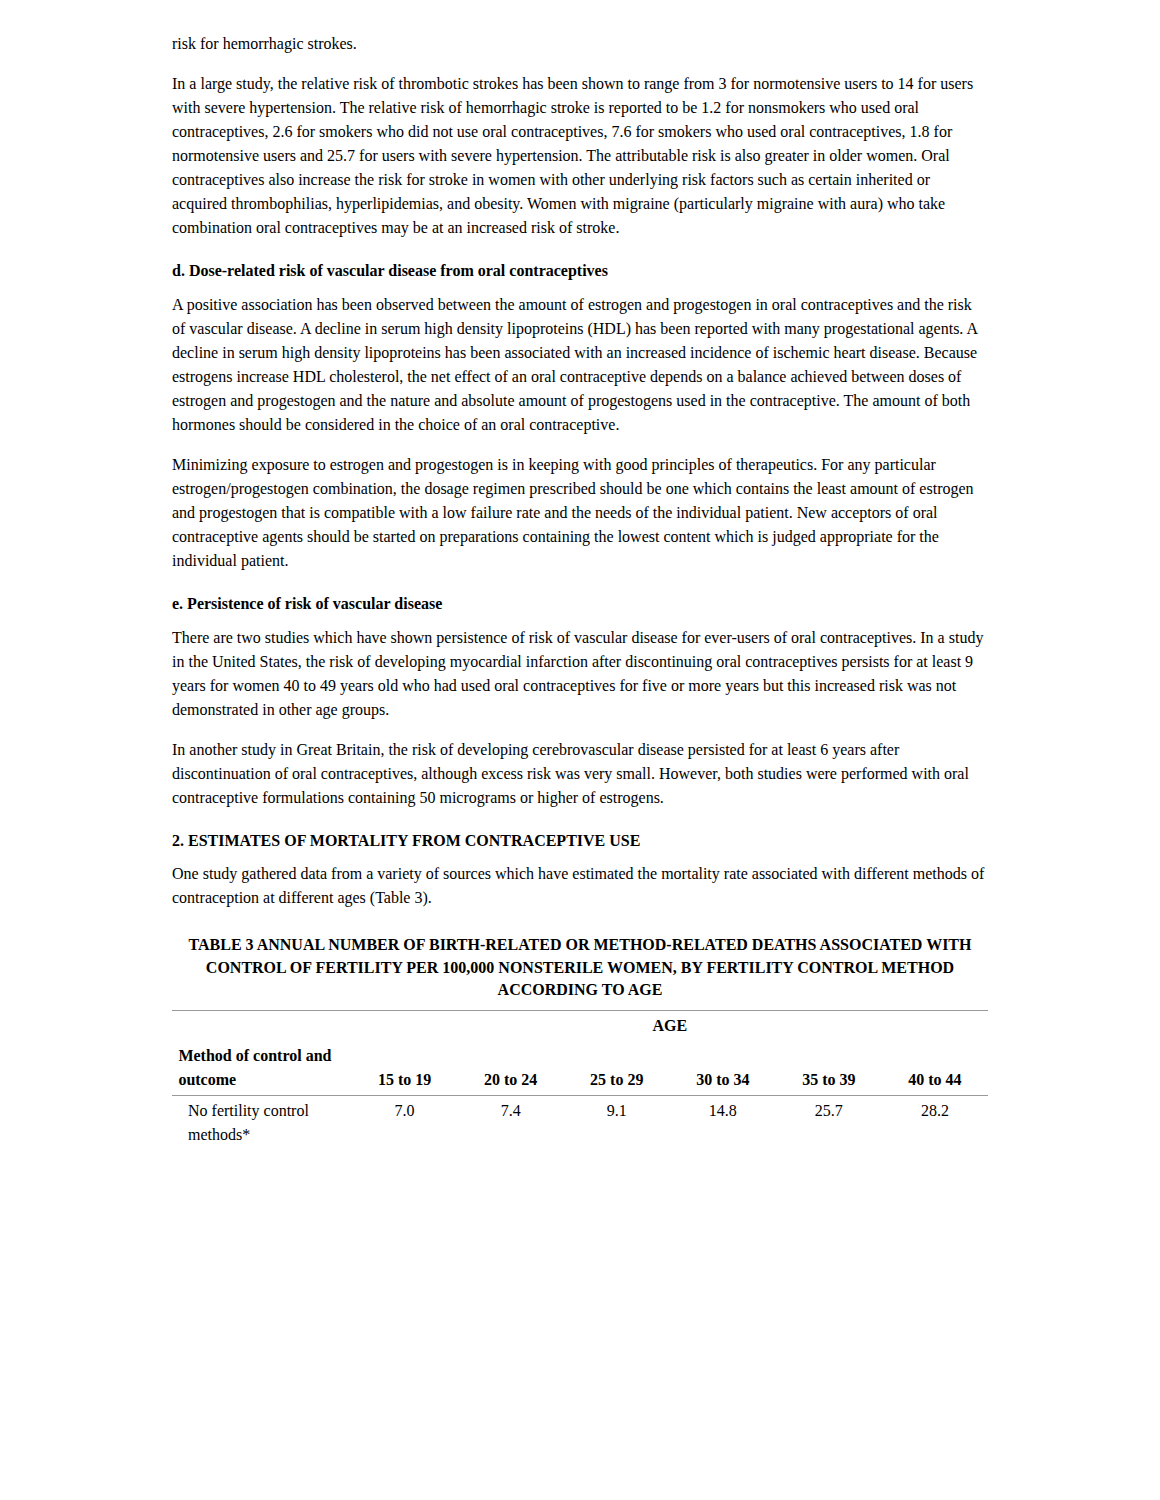risk for hemorrhagic strokes.
In a large study, the relative risk of thrombotic strokes has been shown to range from 3 for normotensive users to 14 for users with severe hypertension. The relative risk of hemorrhagic stroke is reported to be 1.2 for nonsmokers who used oral contraceptives, 2.6 for smokers who did not use oral contraceptives, 7.6 for smokers who used oral contraceptives, 1.8 for normotensive users and 25.7 for users with severe hypertension. The attributable risk is also greater in older women. Oral contraceptives also increase the risk for stroke in women with other underlying risk factors such as certain inherited or acquired thrombophilias, hyperlipidemias, and obesity. Women with migraine (particularly migraine with aura) who take combination oral contraceptives may be at an increased risk of stroke.
d. Dose-related risk of vascular disease from oral contraceptives
A positive association has been observed between the amount of estrogen and progestogen in oral contraceptives and the risk of vascular disease. A decline in serum high density lipoproteins (HDL) has been reported with many progestational agents. A decline in serum high density lipoproteins has been associated with an increased incidence of ischemic heart disease. Because estrogens increase HDL cholesterol, the net effect of an oral contraceptive depends on a balance achieved between doses of estrogen and progestogen and the nature and absolute amount of progestogens used in the contraceptive. The amount of both hormones should be considered in the choice of an oral contraceptive.
Minimizing exposure to estrogen and progestogen is in keeping with good principles of therapeutics. For any particular estrogen/progestogen combination, the dosage regimen prescribed should be one which contains the least amount of estrogen and progestogen that is compatible with a low failure rate and the needs of the individual patient. New acceptors of oral contraceptive agents should be started on preparations containing the lowest content which is judged appropriate for the individual patient.
e. Persistence of risk of vascular disease
There are two studies which have shown persistence of risk of vascular disease for ever-users of oral contraceptives. In a study in the United States, the risk of developing myocardial infarction after discontinuing oral contraceptives persists for at least 9 years for women 40 to 49 years old who had used oral contraceptives for five or more years but this increased risk was not demonstrated in other age groups.
In another study in Great Britain, the risk of developing cerebrovascular disease persisted for at least 6 years after discontinuation of oral contraceptives, although excess risk was very small. However, both studies were performed with oral contraceptive formulations containing 50 micrograms or higher of estrogens.
2. ESTIMATES OF MORTALITY FROM CONTRACEPTIVE USE
One study gathered data from a variety of sources which have estimated the mortality rate associated with different methods of contraception at different ages (Table 3).
TABLE 3 ANNUAL NUMBER OF BIRTH-RELATED OR METHOD-RELATED DEATHS ASSOCIATED WITH CONTROL OF FERTILITY PER 100,000 NONSTERILE WOMEN, BY FERTILITY CONTROL METHOD ACCORDING TO AGE
| | AGE |
| --- | --- |
| Method of control and outcome | 15 to 19 | 20 to 24 | 25 to 29 | 30 to 34 | 35 to 39 | 40 to 44 |
| No fertility control methods* | 7.0 | 7.4 | 9.1 | 14.8 | 25.7 | 28.2 |